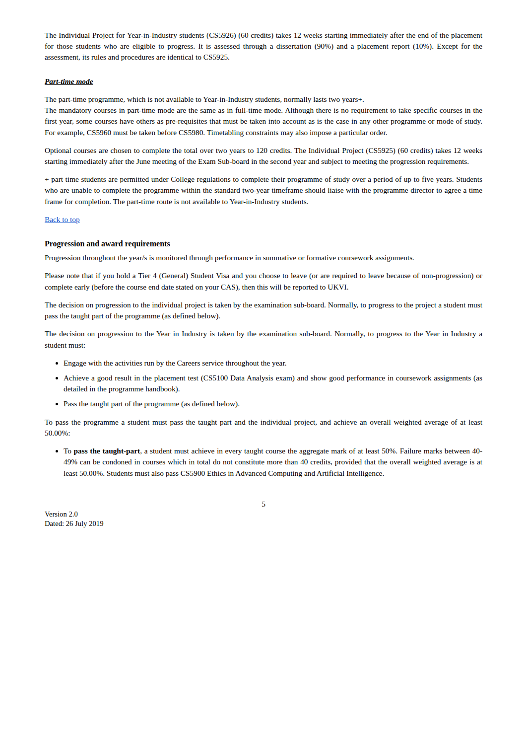The Individual Project for Year-in-Industry students (CS5926) (60 credits) takes 12 weeks starting immediately after the end of the placement for those students who are eligible to progress. It is assessed through a dissertation (90%) and a placement report (10%). Except for the assessment, its rules and procedures are identical to CS5925.
Part-time mode
The part-time programme, which is not available to Year-in-Industry students, normally lasts two years+.
The mandatory courses in part-time mode are the same as in full-time mode. Although there is no requirement to take specific courses in the first year, some courses have others as pre-requisites that must be taken into account as is the case in any other programme or mode of study. For example, CS5960 must be taken before CS5980. Timetabling constraints may also impose a particular order.
Optional courses are chosen to complete the total over two years to 120 credits. The Individual Project (CS5925) (60 credits) takes 12 weeks starting immediately after the June meeting of the Exam Sub-board in the second year and subject to meeting the progression requirements.
+ part time students are permitted under College regulations to complete their programme of study over a period of up to five years. Students who are unable to complete the programme within the standard two-year timeframe should liaise with the programme director to agree a time frame for completion. The part-time route is not available to Year-in-Industry students.
Back to top
Progression and award requirements
Progression throughout the year/s is monitored through performance in summative or formative coursework assignments.
Please note that if you hold a Tier 4 (General) Student Visa and you choose to leave (or are required to leave because of non-progression) or complete early (before the course end date stated on your CAS), then this will be reported to UKVI.
The decision on progression to the individual project is taken by the examination sub-board. Normally, to progress to the project a student must pass the taught part of the programme (as defined below).
The decision on progression to the Year in Industry is taken by the examination sub-board. Normally, to progress to the Year in Industry a student must:
Engage with the activities run by the Careers service throughout the year.
Achieve a good result in the placement test (CS5100 Data Analysis exam) and show good performance in coursework assignments (as detailed in the programme handbook).
Pass the taught part of the programme (as defined below).
To pass the programme a student must pass the taught part and the individual project, and achieve an overall weighted average of at least 50.00%:
To pass the taught-part, a student must achieve in every taught course the aggregate mark of at least 50%. Failure marks between 40-49% can be condoned in courses which in total do not constitute more than 40 credits, provided that the overall weighted average is at least 50.00%. Students must also pass CS5900 Ethics in Advanced Computing and Artificial Intelligence.
5
Version 2.0
Dated: 26 July 2019